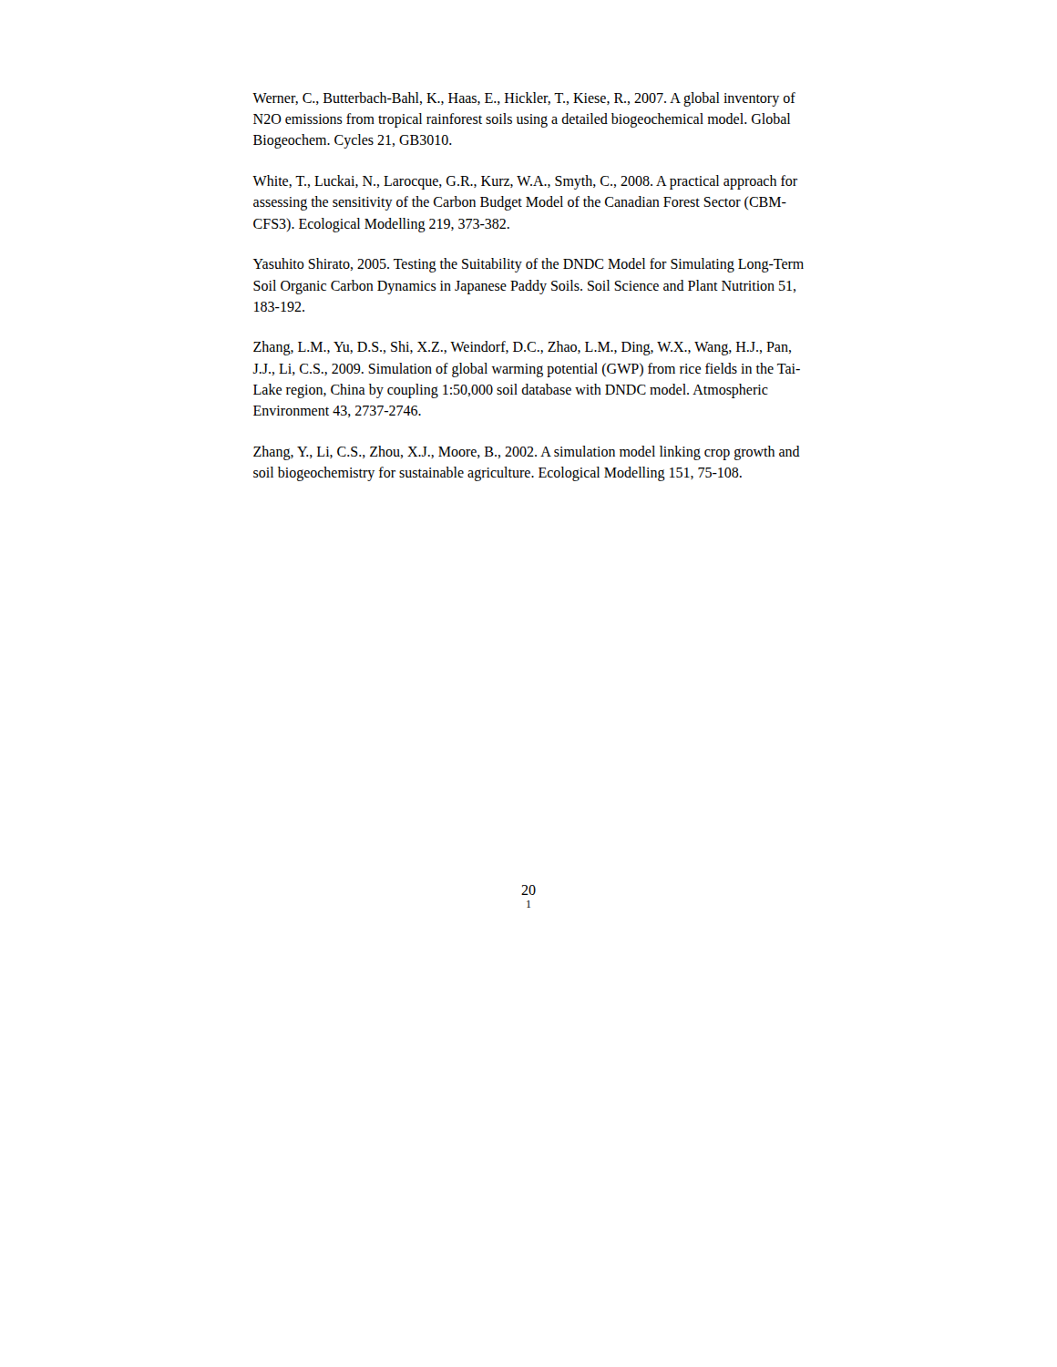Werner, C., Butterbach-Bahl, K., Haas, E., Hickler, T., Kiese, R., 2007. A global inventory of N2O emissions from tropical rainforest soils using a detailed biogeochemical model. Global Biogeochem. Cycles 21, GB3010.
White, T., Luckai, N., Larocque, G.R., Kurz, W.A., Smyth, C., 2008. A practical approach for assessing the sensitivity of the Carbon Budget Model of the Canadian Forest Sector (CBM-CFS3). Ecological Modelling 219, 373-382.
Yasuhito Shirato, 2005. Testing the Suitability of the DNDC Model for Simulating Long-Term Soil Organic Carbon Dynamics in Japanese Paddy Soils. Soil Science and Plant Nutrition 51, 183-192.
Zhang, L.M., Yu, D.S., Shi, X.Z., Weindorf, D.C., Zhao, L.M., Ding, W.X., Wang, H.J., Pan, J.J., Li, C.S., 2009. Simulation of global warming potential (GWP) from rice fields in the Tai-Lake region, China by coupling 1:50,000 soil database with DNDC model. Atmospheric Environment 43, 2737-2746.
Zhang, Y., Li, C.S., Zhou, X.J., Moore, B., 2002. A simulation model linking crop growth and soil biogeochemistry for sustainable agriculture. Ecological Modelling 151, 75-108.
20 1